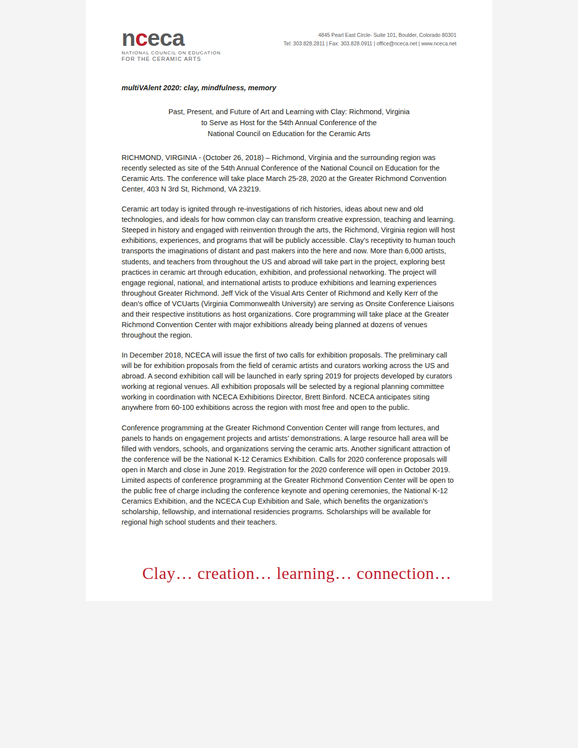nceca National Council on Education for the Ceramic Arts
4845 Pearl East Circle- Suite 101, Boulder, Colorado 80301
Tel: 303.828.2811 | Fax: 303.828.0911 | office@nceca.net | www.nceca.net
multiVAlent 2020: clay, mindfulness, memory
Past, Present, and Future of Art and Learning with Clay: Richmond, Virginia
to Serve as Host for the 54th Annual Conference of the
National Council on Education for the Ceramic Arts
RICHMOND, VIRGINIA - (October 26, 2018) – Richmond, Virginia and the surrounding region was recently selected as site of the 54th Annual Conference of the National Council on Education for the Ceramic Arts. The conference will take place March 25-28, 2020 at the Greater Richmond Convention Center, 403 N 3rd St, Richmond, VA 23219.
Ceramic art today is ignited through re-investigations of rich histories, ideas about new and old technologies, and ideals for how common clay can transform creative expression, teaching and learning. Steeped in history and engaged with reinvention through the arts, the Richmond, Virginia region will host exhibitions, experiences, and programs that will be publicly accessible. Clay’s receptivity to human touch transports the imaginations of distant and past makers into the here and now. More than 6,000 artists, students, and teachers from throughout the US and abroad will take part in the project, exploring best practices in ceramic art through education, exhibition, and professional networking. The project will engage regional, national, and international artists to produce exhibitions and learning experiences throughout Greater Richmond. Jeff Vick of the Visual Arts Center of Richmond and Kelly Kerr of the dean’s office of VCUarts (Virginia Commonwealth University) are serving as Onsite Conference Liaisons and their respective institutions as host organizations. Core programming will take place at the Greater Richmond Convention Center with major exhibitions already being planned at dozens of venues throughout the region.
In December 2018, NCECA will issue the first of two calls for exhibition proposals. The preliminary call will be for exhibition proposals from the field of ceramic artists and curators working across the US and abroad. A second exhibition call will be launched in early spring 2019 for projects developed by curators working at regional venues. All exhibition proposals will be selected by a regional planning committee working in coordination with NCECA Exhibitions Director, Brett Binford. NCECA anticipates siting anywhere from 60-100 exhibitions across the region with most free and open to the public.
Conference programming at the Greater Richmond Convention Center will range from lectures, and panels to hands on engagement projects and artists’ demonstrations. A large resource hall area will be filled with vendors, schools, and organizations serving the ceramic arts. Another significant attraction of the conference will be the National K-12 Ceramics Exhibition. Calls for 2020 conference proposals will open in March and close in June 2019. Registration for the 2020 conference will open in October 2019. Limited aspects of conference programming at the Greater Richmond Convention Center will be open to the public free of charge including the conference keynote and opening ceremonies, the National K-12 Ceramics Exhibition, and the NCECA Cup Exhibition and Sale, which benefits the organization’s scholarship, fellowship, and international residencies programs. Scholarships will be available for regional high school students and their teachers.
Clay… creation… learning… connection…